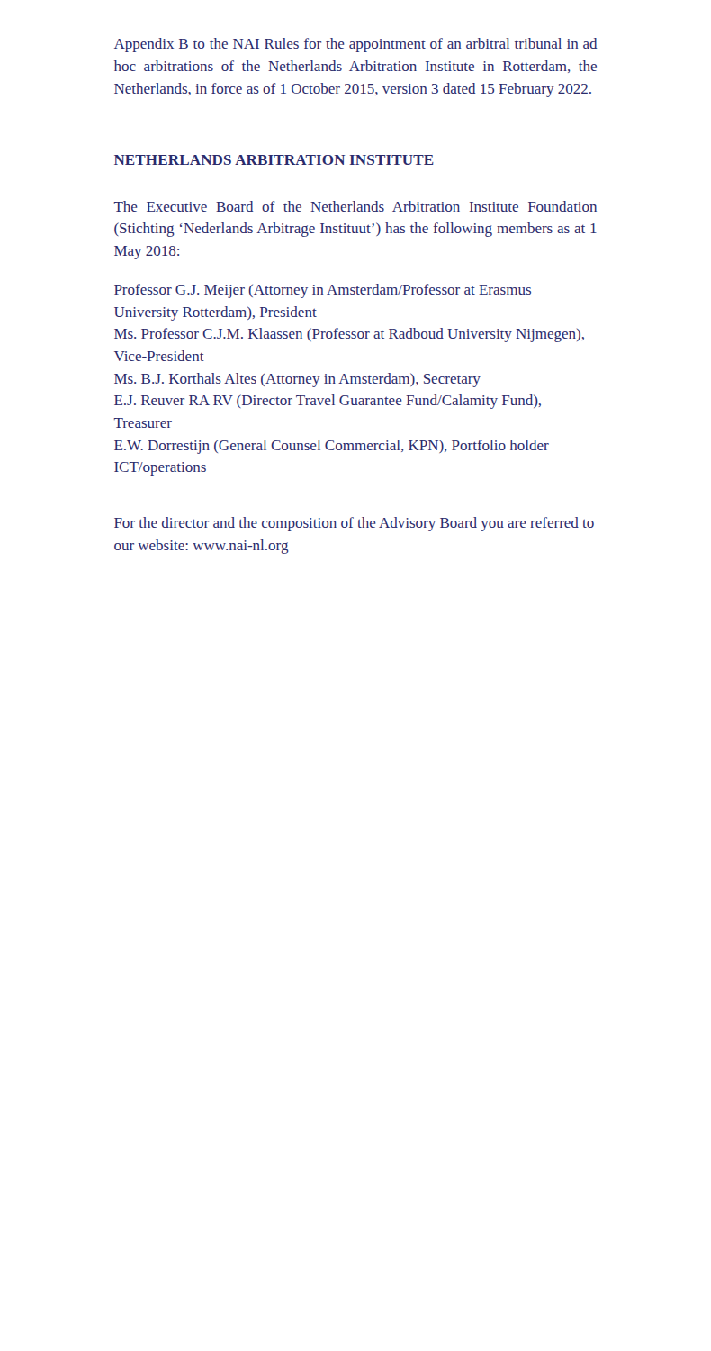Appendix B to the NAI Rules for the appointment of an arbitral tribunal in ad hoc arbitrations of the Netherlands Arbitration Institute in Rotterdam, the Netherlands, in force as of 1 October 2015, version 3 dated 15 February 2022.
NETHERLANDS ARBITRATION INSTITUTE
The Executive Board of the Netherlands Arbitration Institute Foundation (Stichting ‘Nederlands Arbitrage Instituut’) has the following members as at 1 May 2018:
Professor G.J. Meijer (Attorney in Amsterdam/Professor at Erasmus University Rotterdam), President
Ms. Professor C.J.M. Klaassen (Professor at Radboud University Nijmegen), Vice-President
Ms. B.J. Korthals Altes (Attorney in Amsterdam), Secretary
E.J. Reuver RA RV (Director Travel Guarantee Fund/Calamity Fund), Treasurer
E.W. Dorrestijn (General Counsel Commercial, KPN), Portfolio holder ICT/operations
For the director and the composition of the Advisory Board you are referred to our website: www.nai-nl.org